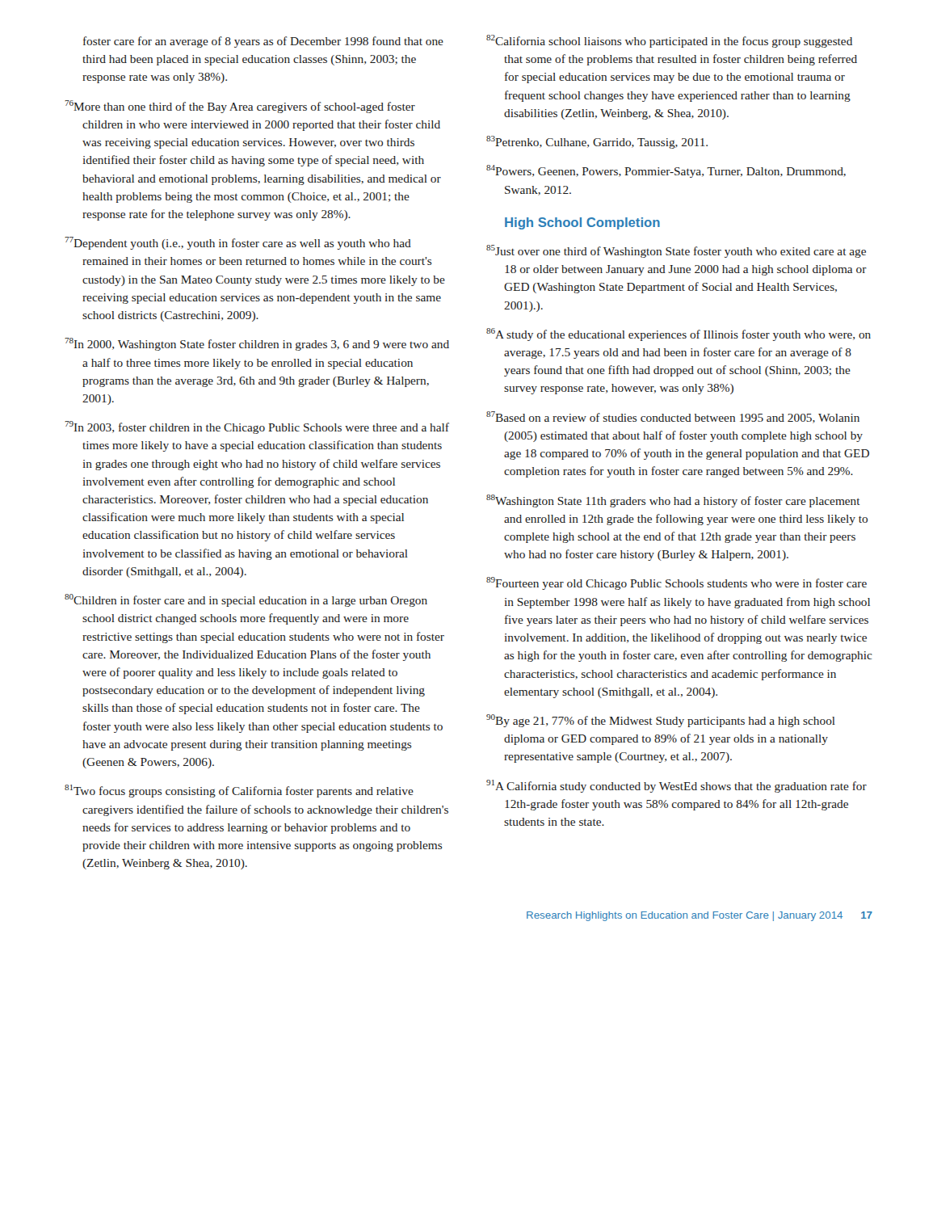foster care for an average of 8 years as of December 1998 found that one third had been placed in special education classes (Shinn, 2003; the response rate was only 38%).
76More than one third of the Bay Area caregivers of school-aged foster children in who were interviewed in 2000 reported that their foster child was receiving special education services. However, over two thirds identified their foster child as having some type of special need, with behavioral and emotional problems, learning disabilities, and medical or health problems being the most common (Choice, et al., 2001; the response rate for the telephone survey was only 28%).
77Dependent youth (i.e., youth in foster care as well as youth who had remained in their homes or been returned to homes while in the court's custody) in the San Mateo County study were 2.5 times more likely to be receiving special education services as non-dependent youth in the same school districts (Castrechini, 2009).
78In 2000, Washington State foster children in grades 3, 6 and 9 were two and a half to three times more likely to be enrolled in special education programs than the average 3rd, 6th and 9th grader (Burley & Halpern, 2001).
79In 2003, foster children in the Chicago Public Schools were three and a half times more likely to have a special education classification than students in grades one through eight who had no history of child welfare services involvement even after controlling for demographic and school characteristics. Moreover, foster children who had a special education classification were much more likely than students with a special education classification but no history of child welfare services involvement to be classified as having an emotional or behavioral disorder (Smithgall, et al., 2004).
80Children in foster care and in special education in a large urban Oregon school district changed schools more frequently and were in more restrictive settings than special education students who were not in foster care. Moreover, the Individualized Education Plans of the foster youth were of poorer quality and less likely to include goals related to postsecondary education or to the development of independent living skills than those of special education students not in foster care. The foster youth were also less likely than other special education students to have an advocate present during their transition planning meetings (Geenen & Powers, 2006).
81Two focus groups consisting of California foster parents and relative caregivers identified the failure of schools to acknowledge their children's needs for services to address learning or behavior problems and to provide their children with more intensive supports as ongoing problems (Zetlin, Weinberg & Shea, 2010).
82California school liaisons who participated in the focus group suggested that some of the problems that resulted in foster children being referred for special education services may be due to the emotional trauma or frequent school changes they have experienced rather than to learning disabilities (Zetlin, Weinberg, & Shea, 2010).
83Petrenko, Culhane, Garrido, Taussig, 2011.
84Powers, Geenen, Powers, Pommier-Satya, Turner, Dalton, Drummond, Swank, 2012.
High School Completion
85Just over one third of Washington State foster youth who exited care at age 18 or older between January and June 2000 had a high school diploma or GED (Washington State Department of Social and Health Services, 2001).).
86A study of the educational experiences of Illinois foster youth who were, on average, 17.5 years old and had been in foster care for an average of 8 years found that one fifth had dropped out of school (Shinn, 2003; the survey response rate, however, was only 38%)
87Based on a review of studies conducted between 1995 and 2005, Wolanin (2005) estimated that about half of foster youth complete high school by age 18 compared to 70% of youth in the general population and that GED completion rates for youth in foster care ranged between 5% and 29%.
88Washington State 11th graders who had a history of foster care placement and enrolled in 12th grade the following year were one third less likely to complete high school at the end of that 12th grade year than their peers who had no foster care history (Burley & Halpern, 2001).
89Fourteen year old Chicago Public Schools students who were in foster care in September 1998 were half as likely to have graduated from high school five years later as their peers who had no history of child welfare services involvement. In addition, the likelihood of dropping out was nearly twice as high for the youth in foster care, even after controlling for demographic characteristics, school characteristics and academic performance in elementary school (Smithgall, et al., 2004).
90By age 21, 77% of the Midwest Study participants had a high school diploma or GED compared to 89% of 21 year olds in a nationally representative sample (Courtney, et al., 2007).
91A California study conducted by WestEd shows that the graduation rate for 12th-grade foster youth was 58% compared to 84% for all 12th-grade students in the state.
Research Highlights on Education and Foster Care | January 2014 17